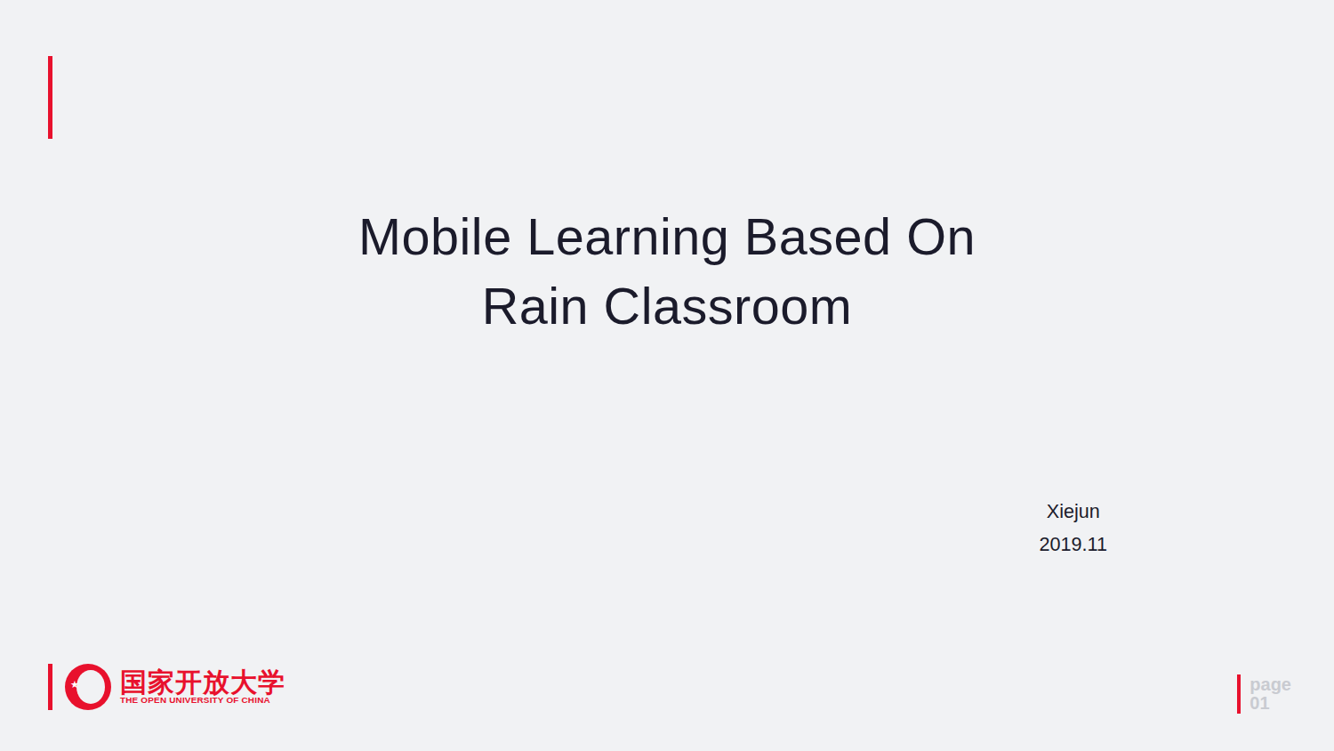Mobile Learning Based On
Rain Classroom
Xiejun
2019.11
国家开放大学
THE OPEN UNIVERSITY OF CHINA
page
01